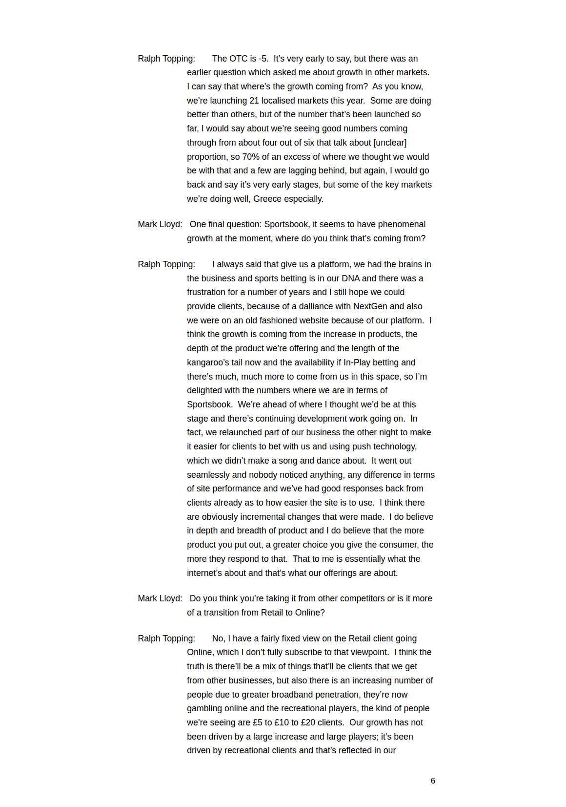Ralph Topping: The OTC is -5. It’s very early to say, but there was an earlier question which asked me about growth in other markets. I can say that where’s the growth coming from? As you know, we’re launching 21 localised markets this year. Some are doing better than others, but of the number that’s been launched so far, I would say about we’re seeing good numbers coming through from about four out of six that talk about [unclear] proportion, so 70% of an excess of where we thought we would be with that and a few are lagging behind, but again, I would go back and say it’s very early stages, but some of the key markets we’re doing well, Greece especially.
Mark Lloyd: One final question: Sportsbook, it seems to have phenomenal growth at the moment, where do you think that’s coming from?
Ralph Topping: I always said that give us a platform, we had the brains in the business and sports betting is in our DNA and there was a frustration for a number of years and I still hope we could provide clients, because of a dalliance with NextGen and also we were on an old fashioned website because of our platform. I think the growth is coming from the increase in products, the depth of the product we’re offering and the length of the kangaroo’s tail now and the availability if In-Play betting and there’s much, much more to come from us in this space, so I’m delighted with the numbers where we are in terms of Sportsbook. We’re ahead of where I thought we’d be at this stage and there’s continuing development work going on. In fact, we relaunched part of our business the other night to make it easier for clients to bet with us and using push technology, which we didn’t make a song and dance about. It went out seamlessly and nobody noticed anything, any difference in terms of site performance and we’ve had good responses back from clients already as to how easier the site is to use. I think there are obviously incremental changes that were made. I do believe in depth and breadth of product and I do believe that the more product you put out, a greater choice you give the consumer, the more they respond to that. That to me is essentially what the internet’s about and that’s what our offerings are about.
Mark Lloyd: Do you think you’re taking it from other competitors or is it more of a transition from Retail to Online?
Ralph Topping: No, I have a fairly fixed view on the Retail client going Online, which I don’t fully subscribe to that viewpoint. I think the truth is there’ll be a mix of things that’ll be clients that we get from other businesses, but also there is an increasing number of people due to greater broadband penetration, they’re now gambling online and the recreational players, the kind of people we’re seeing are £5 to £10 to £20 clients. Our growth has not been driven by a large increase and large players; it’s been driven by recreational clients and that’s reflected in our
6